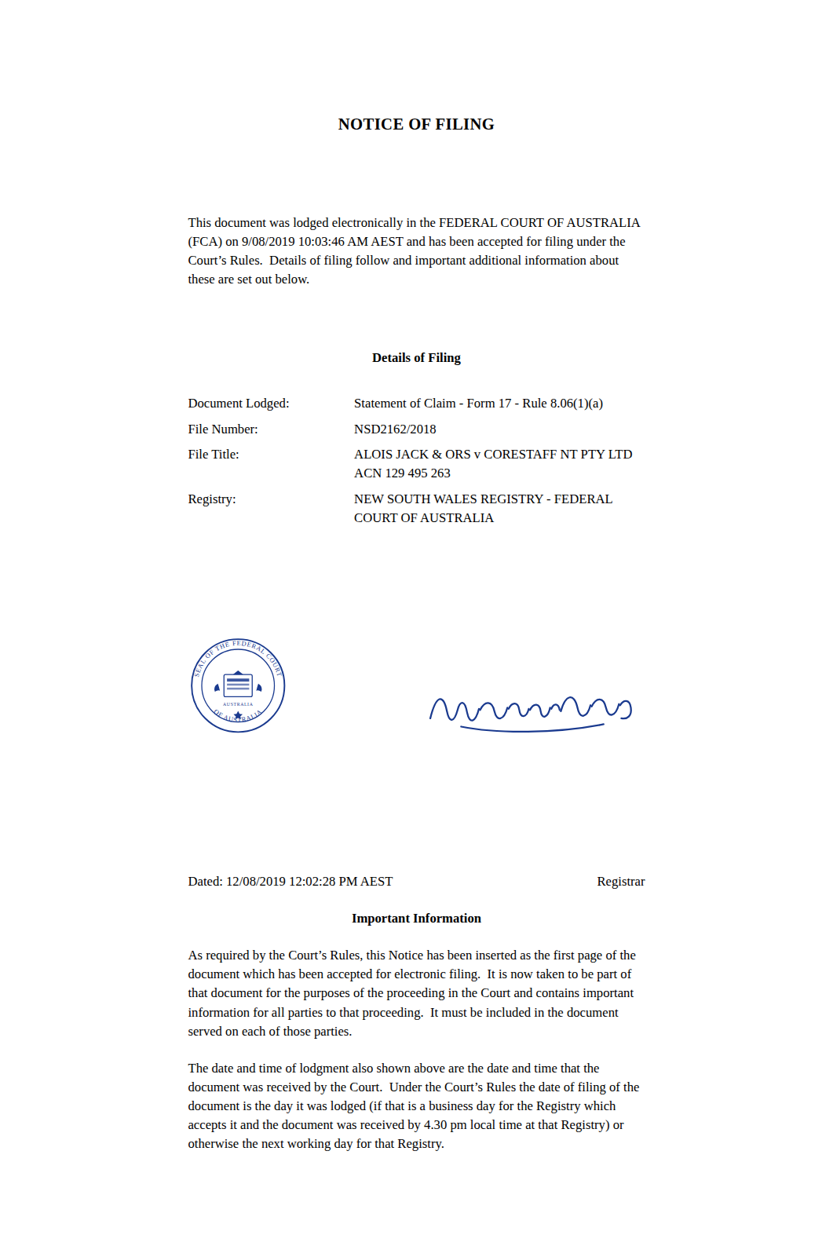NOTICE OF FILING
This document was lodged electronically in the FEDERAL COURT OF AUSTRALIA (FCA) on 9/08/2019 10:03:46 AM AEST and has been accepted for filing under the Court’s Rules. Details of filing follow and important additional information about these are set out below.
Details of Filing
| Document Lodged: | Statement of Claim - Form 17 - Rule 8.06(1)(a) |
| File Number: | NSD2162/2018 |
| File Title: | ALOIS JACK & ORS v CORESTAFF NT PTY LTD ACN 129 495 263 |
| Registry: | NEW SOUTH WALES REGISTRY - FEDERAL COURT OF AUSTRALIA |
SEAL OF THE FEDERAL COURT OF AUSTRALIA AUSTRALIA
Dated: 12/08/2019 12:02:28 PM AEST
Registrar
Important Information
As required by the Court’s Rules, this Notice has been inserted as the first page of the document which has been accepted for electronic filing. It is now taken to be part of that document for the purposes of the proceeding in the Court and contains important information for all parties to that proceeding. It must be included in the document served on each of those parties.
The date and time of lodgment also shown above are the date and time that the document was received by the Court. Under the Court’s Rules the date of filing of the document is the day it was lodged (if that is a business day for the Registry which accepts it and the document was received by 4.30 pm local time at that Registry) or otherwise the next working day for that Registry.